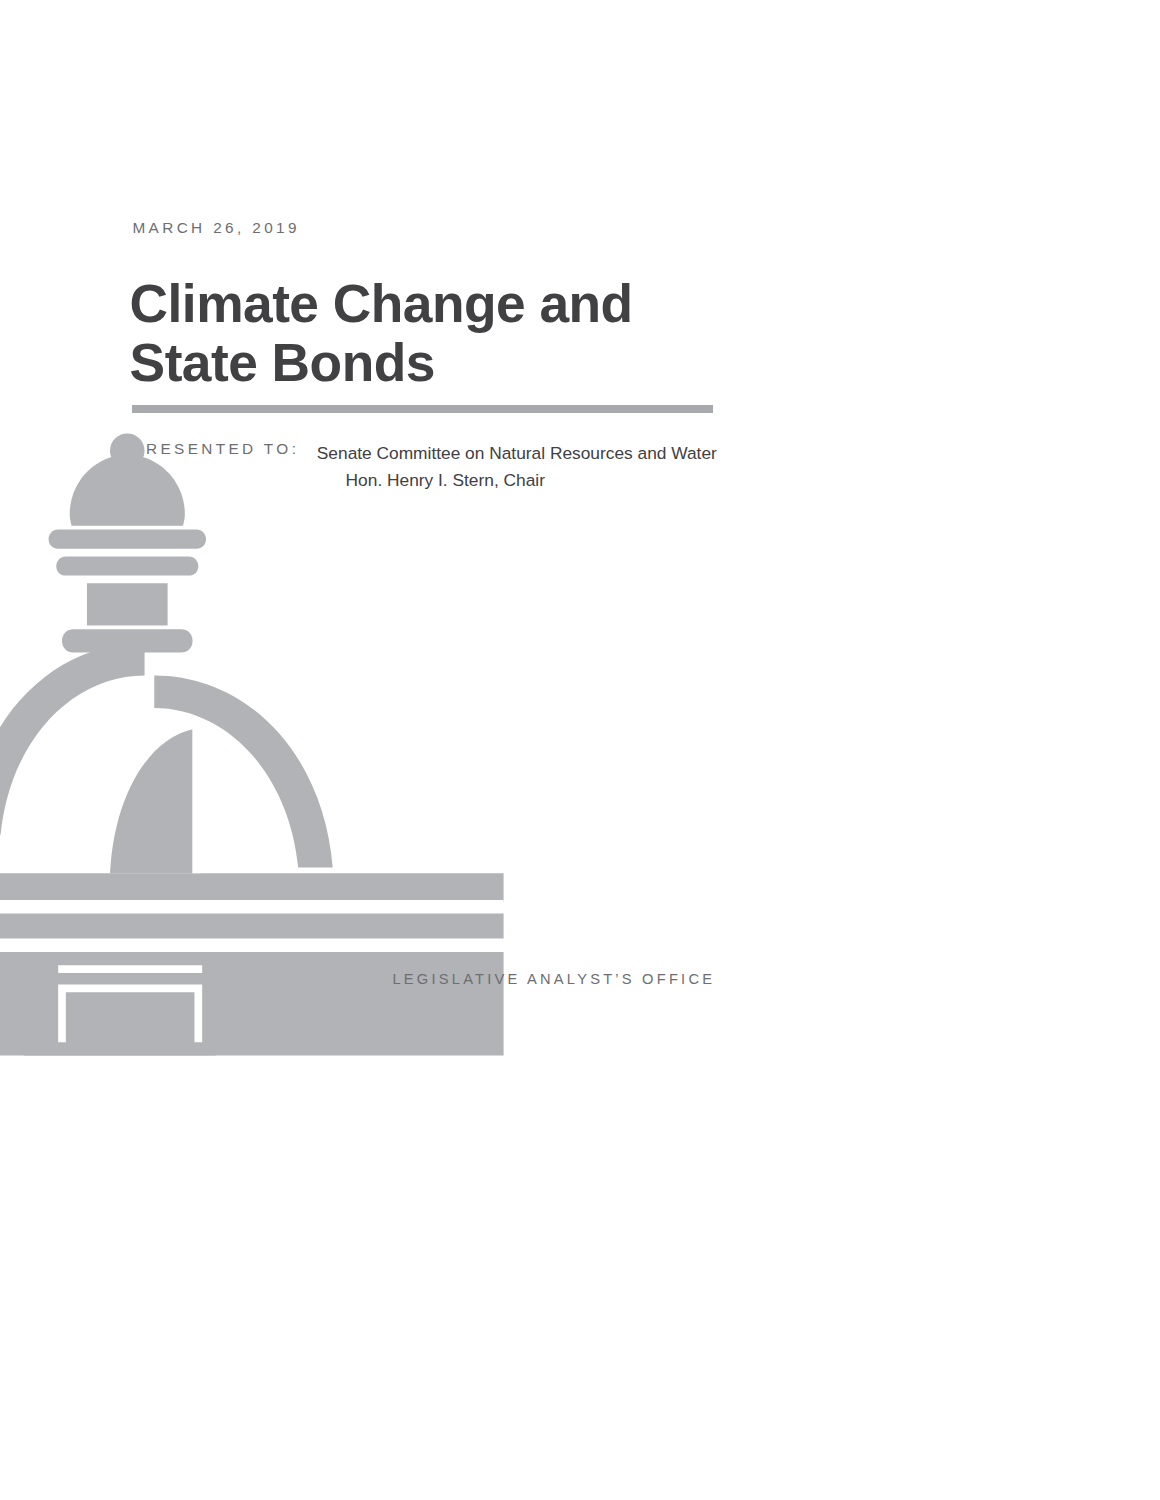MARCH 26, 2019
Climate Change and
State Bonds
PRESENTED TO:
Senate Committee on Natural Resources and Water Hon. Henry I. Stern, Chair
LEGISLATIVE ANALYST’S OFFICE